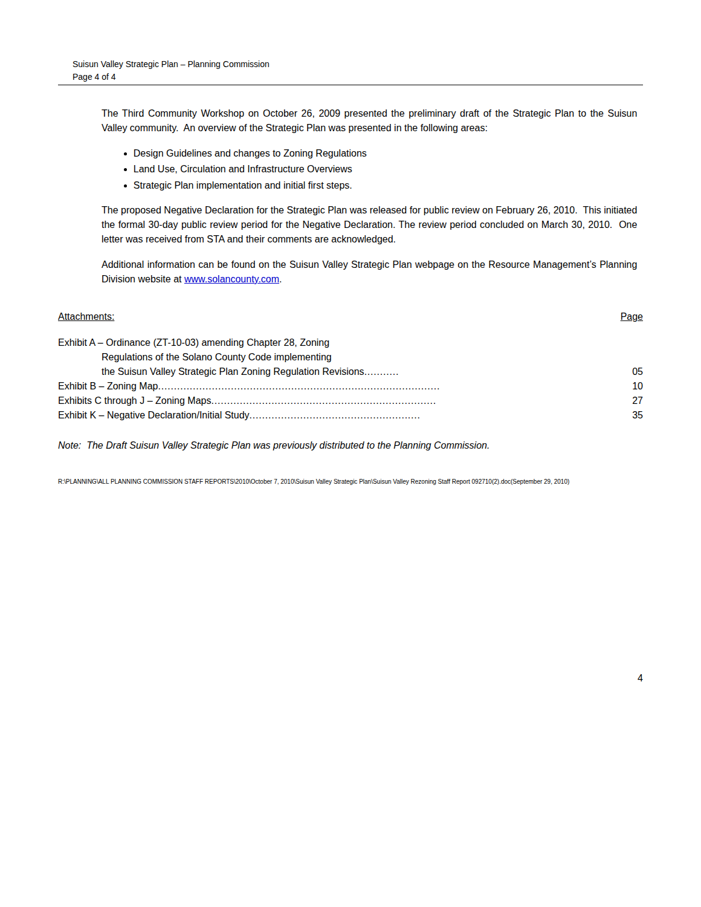Suisun Valley Strategic Plan – Planning Commission
Page 4 of 4
The Third Community Workshop on October 26, 2009 presented the preliminary draft of the Strategic Plan to the Suisun Valley community. An overview of the Strategic Plan was presented in the following areas:
Design Guidelines and changes to Zoning Regulations
Land Use, Circulation and Infrastructure Overviews
Strategic Plan implementation and initial first steps.
The proposed Negative Declaration for the Strategic Plan was released for public review on February 26, 2010. This initiated the formal 30-day public review period for the Negative Declaration. The review period concluded on March 30, 2010. One letter was received from STA and their comments are acknowledged.
Additional information can be found on the Suisun Valley Strategic Plan webpage on the Resource Management’s Planning Division website at www.solancounty.com.
Attachments: Page
Exhibit A – Ordinance (ZT-10-03) amending Chapter 28, Zoning
Regulations of the Solano County Code implementing
the Suisun Valley Strategic Plan Zoning Regulation Revisions 05 ...........
Exhibit B – Zoning Map 10 .........................................................................................
Exhibits C through J – Zoning Maps 27 .......................................................................
Exhibit K – Negative Declaration/Initial Study 35 ......................................................
Note: The Draft Suisun Valley Strategic Plan was previously distributed to the Planning Commission.
R:\PLANNING\ALL PLANNING COMMISSION STAFF REPORTS\2010\October 7, 2010\Suisun Valley Strategic Plan\Suisun Valley Rezoning Staff Report 092710(2).doc(September 29, 2010)
4